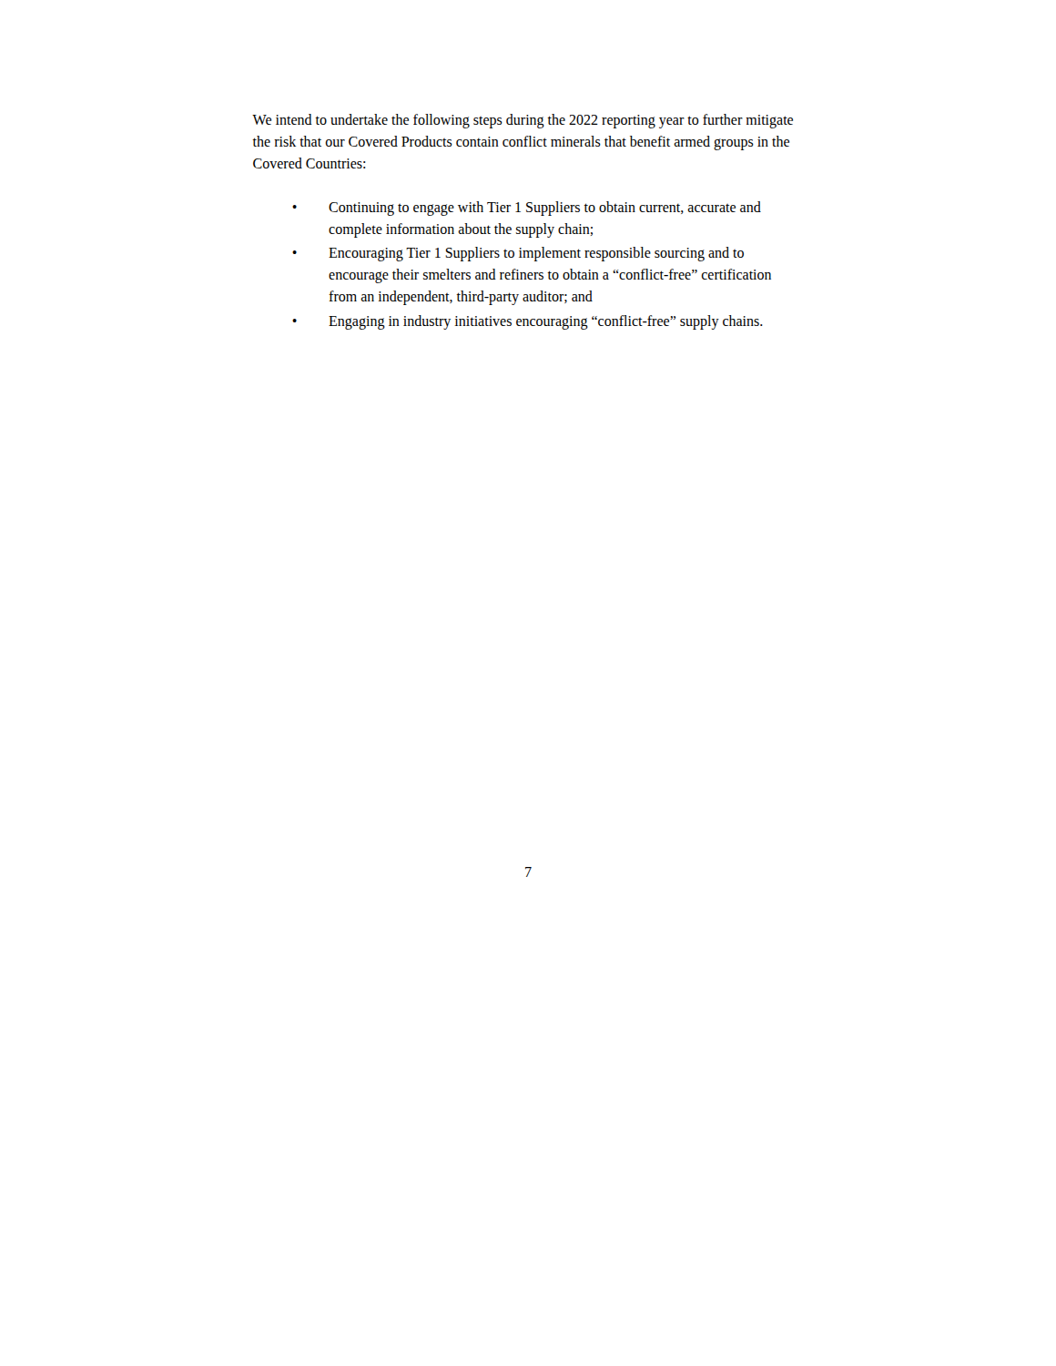We intend to undertake the following steps during the 2022 reporting year to further mitigate the risk that our Covered Products contain conflict minerals that benefit armed groups in the Covered Countries:
Continuing to engage with Tier 1 Suppliers to obtain current, accurate and complete information about the supply chain;
Encouraging Tier 1 Suppliers to implement responsible sourcing and to encourage their smelters and refiners to obtain a “conflict-free” certification from an independent, third-party auditor; and
Engaging in industry initiatives encouraging “conflict-free” supply chains.
7